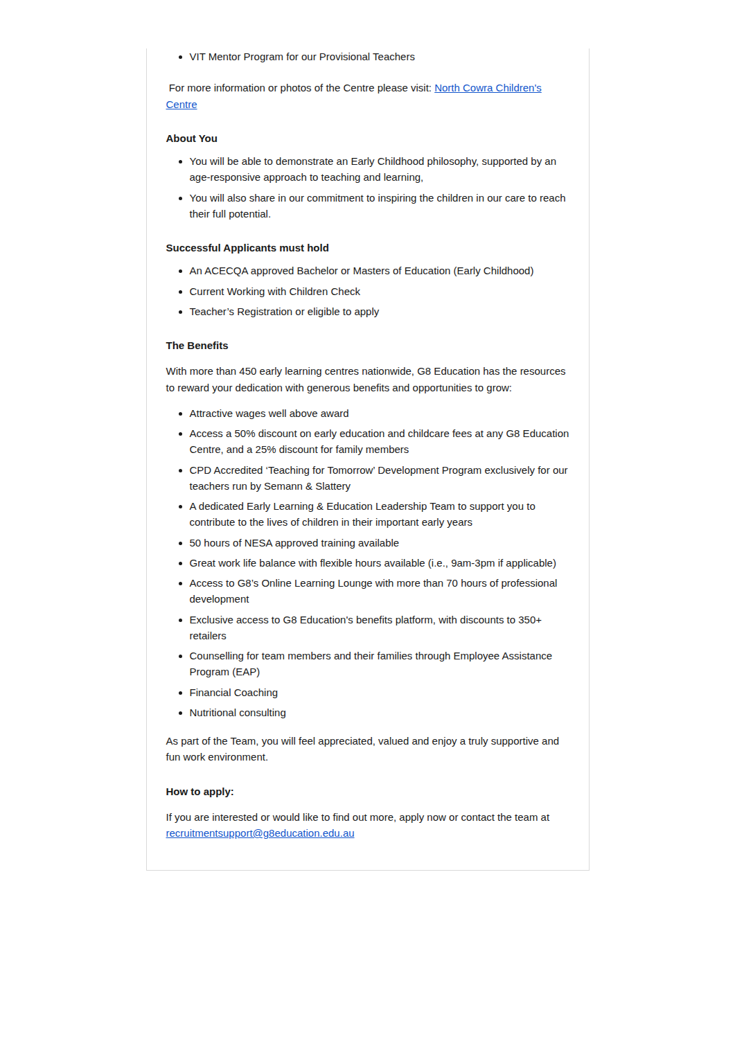VIT Mentor Program for our Provisional Teachers
For more information or photos of the Centre please visit: North Cowra Children's Centre
About You
You will be able to demonstrate an Early Childhood philosophy, supported by an age-responsive approach to teaching and learning,
You will also share in our commitment to inspiring the children in our care to reach their full potential.
Successful Applicants must hold
An ACECQA approved Bachelor or Masters of Education (Early Childhood)
Current Working with Children Check
Teacher’s Registration or eligible to apply
The Benefits
With more than 450 early learning centres nationwide, G8 Education has the resources to reward your dedication with generous benefits and opportunities to grow:
Attractive wages well above award
Access a 50% discount on early education and childcare fees at any G8 Education Centre, and a 25% discount for family members
CPD Accredited ‘Teaching for Tomorrow’ Development Program exclusively for our teachers run by Semann & Slattery
A dedicated Early Learning & Education Leadership Team to support you to contribute to the lives of children in their important early years
50 hours of NESA approved training available
Great work life balance with flexible hours available (i.e., 9am-3pm if applicable)
Access to G8’s Online Learning Lounge with more than 70 hours of professional development
Exclusive access to G8 Education's benefits platform, with discounts to 350+ retailers
Counselling for team members and their families through Employee Assistance Program (EAP)
Financial Coaching
Nutritional consulting
As part of the Team, you will feel appreciated, valued and enjoy a truly supportive and fun work environment.
How to apply:
If you are interested or would like to find out more, apply now or contact the team at recruitmentsupport@g8education.edu.au